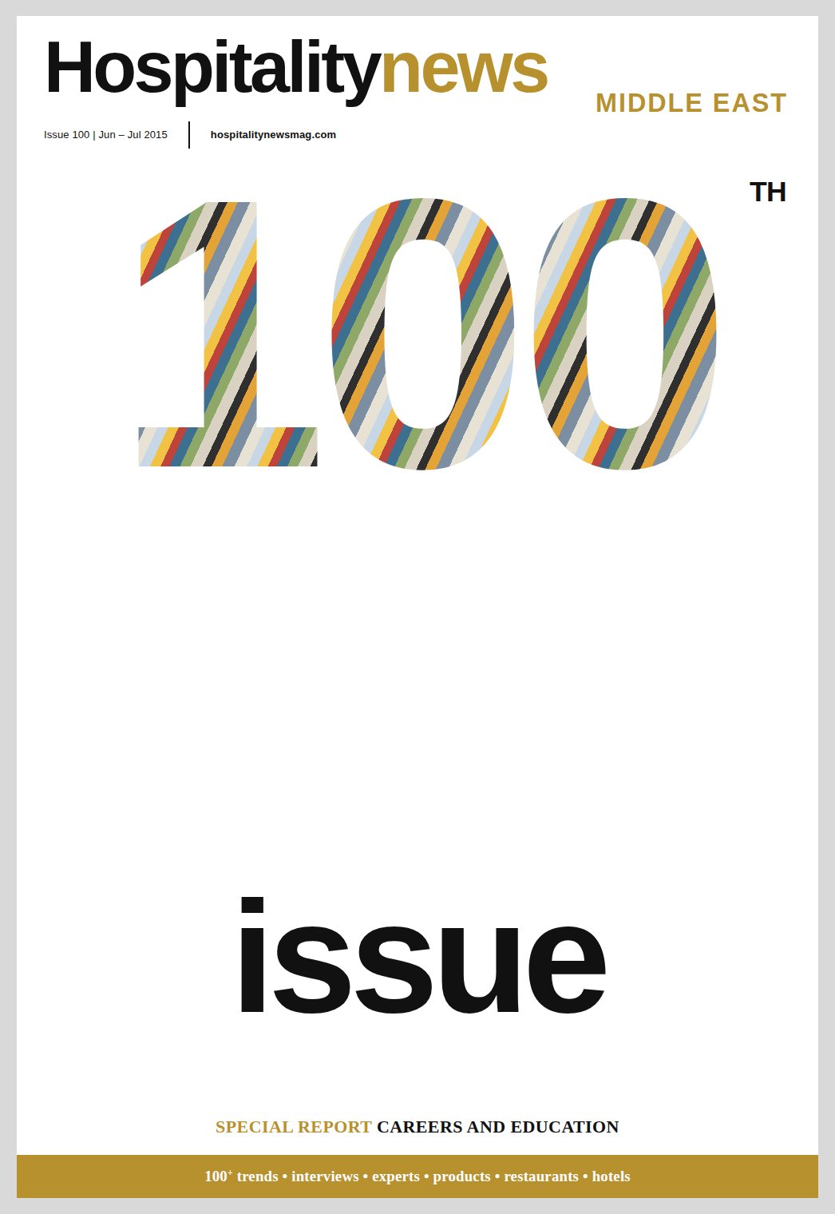Hospitality news
MIDDLE EAST
Issue 100 | Jun – Jul 2015 hospitalitynewsmag.com
TH
100
issue
SPECIAL REPORT CAREERS AND EDUCATION
100+ trends • interviews • experts • products • restaurants • hotels